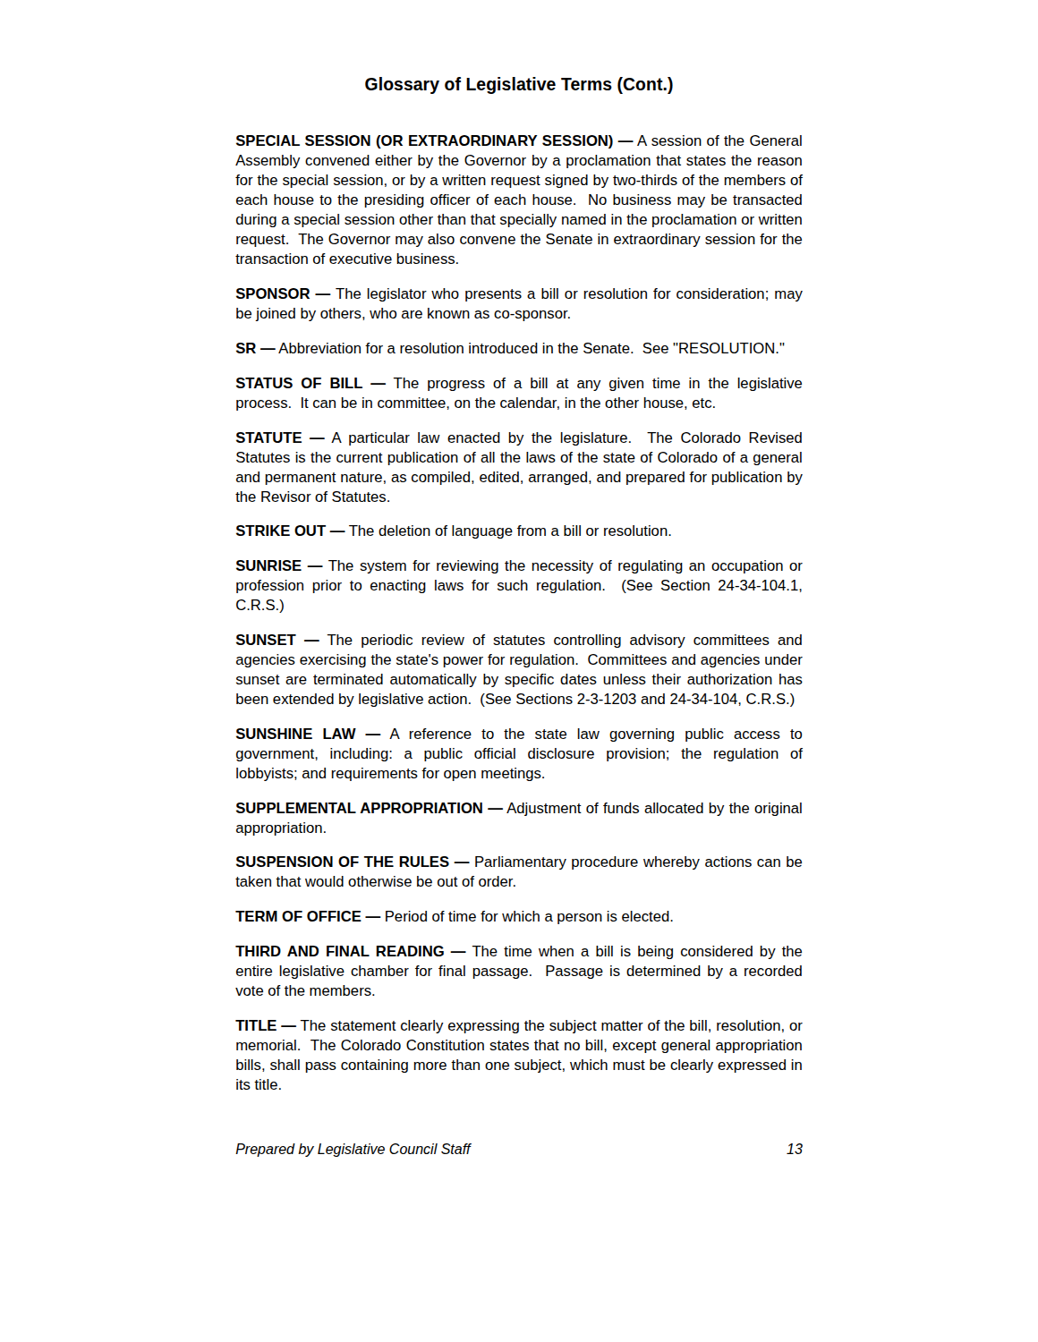Glossary of Legislative Terms (Cont.)
SPECIAL SESSION (OR EXTRAORDINARY SESSION) — A session of the General Assembly convened either by the Governor by a proclamation that states the reason for the special session, or by a written request signed by two-thirds of the members of each house to the presiding officer of each house. No business may be transacted during a special session other than that specially named in the proclamation or written request. The Governor may also convene the Senate in extraordinary session for the transaction of executive business.
SPONSOR — The legislator who presents a bill or resolution for consideration; may be joined by others, who are known as co-sponsor.
SR — Abbreviation for a resolution introduced in the Senate. See "RESOLUTION."
STATUS OF BILL — The progress of a bill at any given time in the legislative process. It can be in committee, on the calendar, in the other house, etc.
STATUTE — A particular law enacted by the legislature. The Colorado Revised Statutes is the current publication of all the laws of the state of Colorado of a general and permanent nature, as compiled, edited, arranged, and prepared for publication by the Revisor of Statutes.
STRIKE OUT — The deletion of language from a bill or resolution.
SUNRISE — The system for reviewing the necessity of regulating an occupation or profession prior to enacting laws for such regulation. (See Section 24-34-104.1, C.R.S.)
SUNSET — The periodic review of statutes controlling advisory committees and agencies exercising the state's power for regulation. Committees and agencies under sunset are terminated automatically by specific dates unless their authorization has been extended by legislative action. (See Sections 2-3-1203 and 24-34-104, C.R.S.)
SUNSHINE LAW — A reference to the state law governing public access to government, including: a public official disclosure provision; the regulation of lobbyists; and requirements for open meetings.
SUPPLEMENTAL APPROPRIATION — Adjustment of funds allocated by the original appropriation.
SUSPENSION OF THE RULES — Parliamentary procedure whereby actions can be taken that would otherwise be out of order.
TERM OF OFFICE — Period of time for which a person is elected.
THIRD AND FINAL READING — The time when a bill is being considered by the entire legislative chamber for final passage. Passage is determined by a recorded vote of the members.
TITLE — The statement clearly expressing the subject matter of the bill, resolution, or memorial. The Colorado Constitution states that no bill, except general appropriation bills, shall pass containing more than one subject, which must be clearly expressed in its title.
Prepared by Legislative Council Staff 13